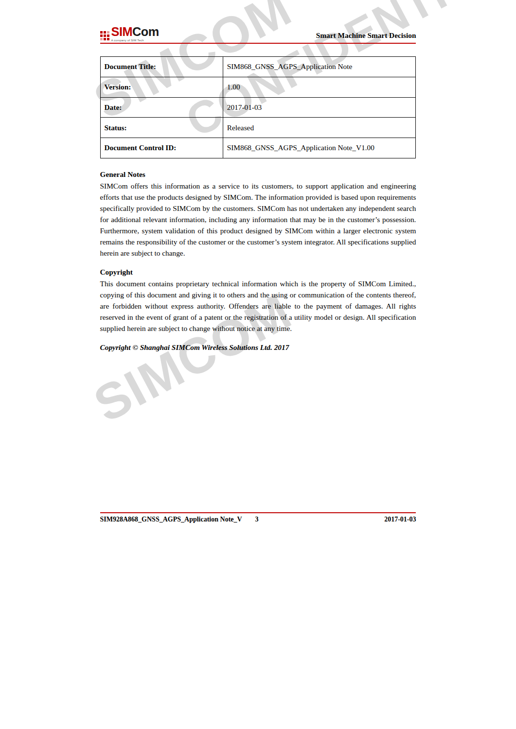SIMCOM
CONFIDENTIAL FILE
SIMCOM
SIMCom
A company of SIM Tech
Smart Machine Smart Decision
| Document Title: | SIM868_GNSS_AGPS_Application Note |
| Version: | 1.00 |
| Date: | 2017-01-03 |
| Status: | Released |
| Document Control ID: | SIM868_GNSS_AGPS_Application Note_V1.00 |
General Notes
SIMCom offers this information as a service to its customers, to support application and engineering efforts that use the products designed by SIMCom. The information provided is based upon requirements specifically provided to SIMCom by the customers. SIMCom has not undertaken any independent search for additional relevant information, including any information that may be in the customer’s possession. Furthermore, system validation of this product designed by SIMCom within a larger electronic system remains the responsibility of the customer or the customer’s system integrator. All specifications supplied herein are subject to change.
Copyright
This document contains proprietary technical information which is the property of SIMCom Limited., copying of this document and giving it to others and the using or communication of the contents thereof, are forbidden without express authority. Offenders are liable to the payment of damages. All rights reserved in the event of grant of a patent or the registration of a utility model or design. All specification supplied herein are subject to change without notice at any time.
Copyright © Shanghai SIMCom Wireless Solutions Ltd. 2017
SIM928A868_GNSS_AGPS_Application Note_V 3 2017-01-03